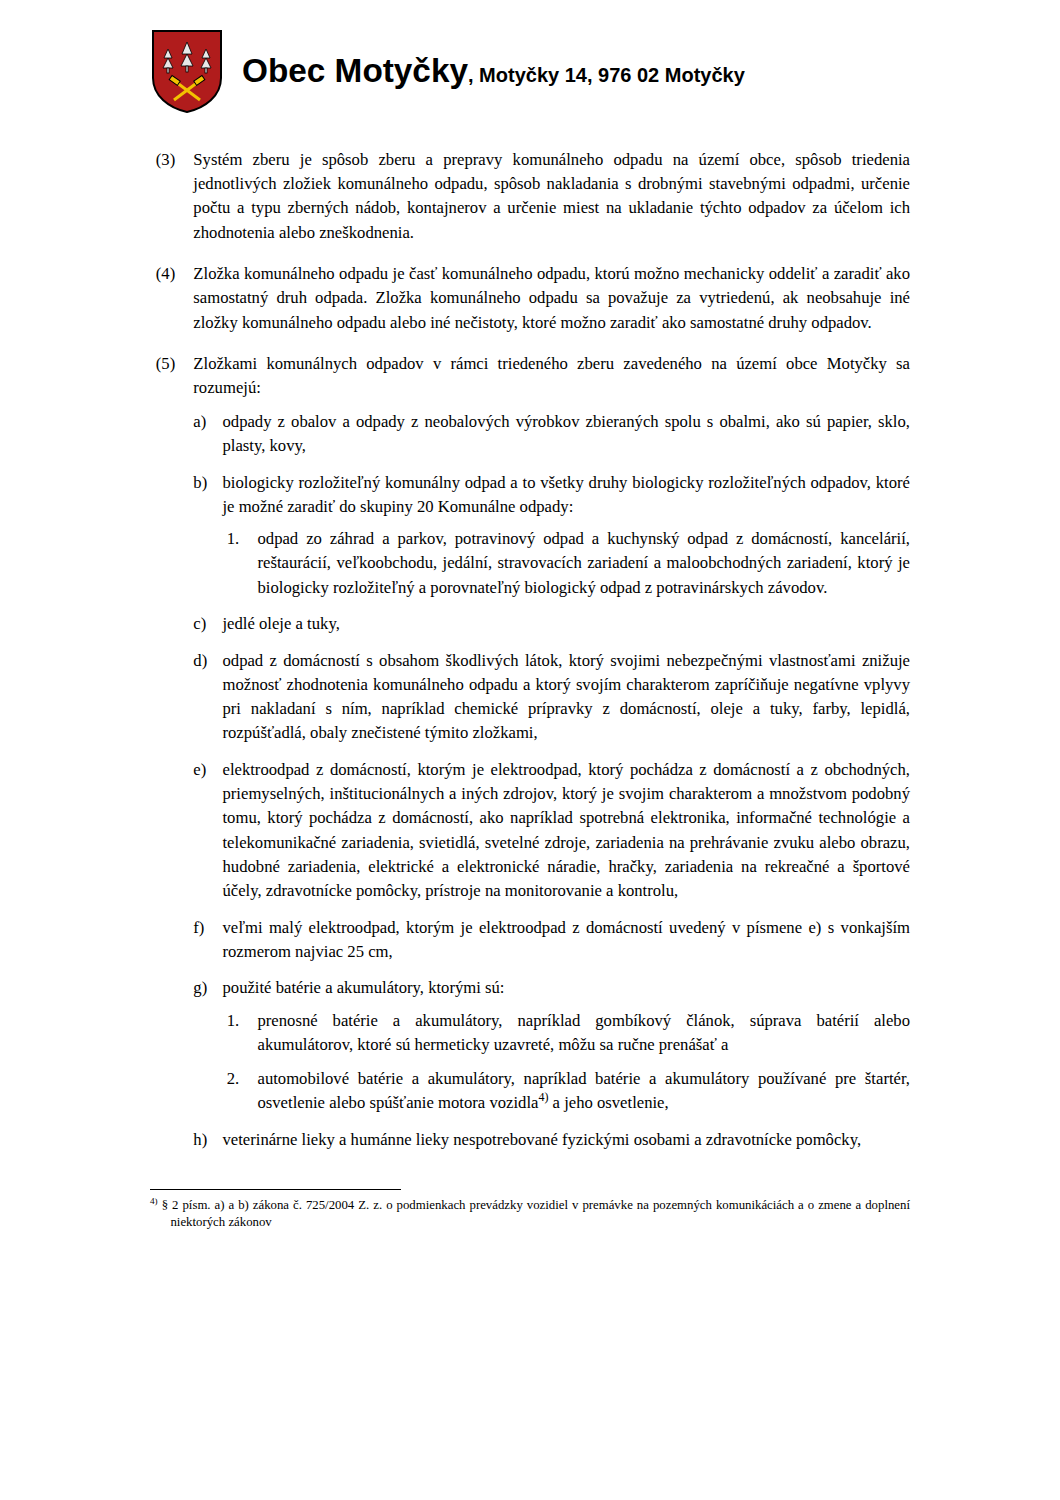Obec Motyčky, Motyčky 14, 976 02 Motyčky
(3)
Systém zberu je spôsob zberu a prepravy komunálneho odpadu na území obce, spôsob triedenia jednotlivých zložiek komunálneho odpadu, spôsob nakladania s drobnými stavebnými odpadmi, určenie počtu a typu zberných nádob, kontajnerov a určenie miest na ukladanie týchto odpadov za účelom ich zhodnotenia alebo zneškodnenia.
(4)
Zložka komunálneho odpadu je časť komunálneho odpadu, ktorú možno mechanicky oddeliť a zaradiť ako samostatný druh odpada. Zložka komunálneho odpadu sa považuje za vytriedenú, ak neobsahuje iné zložky komunálneho odpadu alebo iné nečistoty, ktoré možno zaradiť ako samostatné druhy odpadov.
(5)
Zložkami komunálnych odpadov v rámci triedeného zberu zavedeného na území obce Motyčky sa rozumejú:
a)
odpady z obalov a odpady z neobalových výrobkov zbieraných spolu s obalmi, ako sú papier, sklo, plasty, kovy,
b)
biologicky rozložiteľný komunálny odpad a to všetky druhy biologicky rozložiteľných odpadov, ktoré je možné zaradiť do skupiny 20 Komunálne odpady:
1.
odpad zo záhrad a parkov, potravinový odpad a kuchynský odpad z domácností, kancelárií, reštaurácií, veľkoobchodu, jedální, stravovacích zariadení a maloobchodných zariadení, ktorý je biologicky rozložiteľný a porovnateľný biologický odpad z potravinárskych závodov.
c)
jedlé oleje a tuky,
d)
odpad z domácností s obsahom škodlivých látok, ktorý svojimi nebezpečnými vlastnosťami znižuje možnosť zhodnotenia komunálneho odpadu a ktorý svojím charakterom zapríčiňuje negatívne vplyvy pri nakladaní s ním, napríklad chemické prípravky z domácností, oleje a tuky, farby, lepidlá, rozpúšťadlá, obaly znečistené týmito zložkami,
e)
elektroodpad z domácností, ktorým je elektroodpad, ktorý pochádza z domácností a z obchodných, priemyselných, inštitucionálnych a iných zdrojov, ktorý je svojim charakterom a množstvom podobný tomu, ktorý pochádza z domácností, ako napríklad spotrebná elektronika, informačné technológie a telekomunikačné zariadenia, svietidlá, svetelné zdroje, zariadenia na prehrávanie zvuku alebo obrazu, hudobné zariadenia, elektrické a elektronické náradie, hračky, zariadenia na rekreačné a športové účely, zdravotnícke pomôcky, prístroje na monitorovanie a kontrolu,
f)
veľmi malý elektroodpad, ktorým je elektroodpad z domácností uvedený v písmene e) s vonkajším rozmerom najviac 25 cm,
g)
použité batérie a akumulátory, ktorými sú:
1.
prenosné batérie a akumulátory, napríklad gombíkový článok, súprava batérií alebo akumulátorov, ktoré sú hermeticky uzavreté, môžu sa ručne prenášať a
2.
automobilové batérie a akumulátory, napríklad batérie a akumulátory používané pre štartér, osvetlenie alebo spúšťanie motora vozidla4) a jeho osvetlenie,
h)
veterinárne lieky a humánne lieky nespotrebované fyzickými osobami a zdravotnícke pomôcky,
4) § 2 písm. a) a b) zákona č. 725/2004 Z. z. o podmienkach prevádzky vozidiel v premávke na pozemných komunikáciách a o zmene a doplnení niektorých zákonov